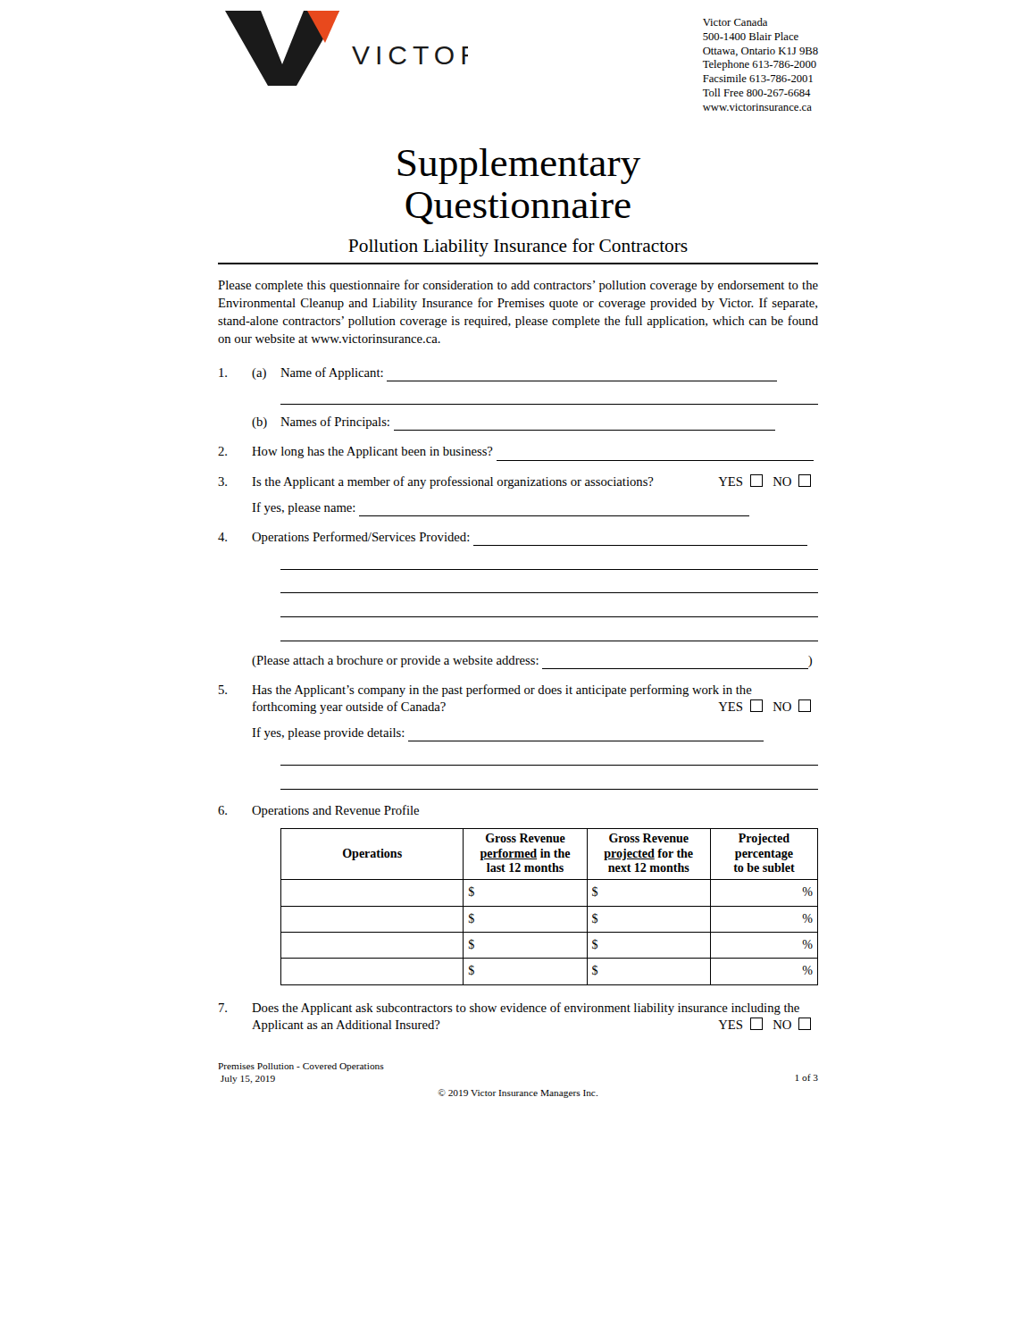VICTOR
Victor Canada
500-1400 Blair Place
Ottawa, Ontario K1J 9B8
Telephone 613-786-2000
Facsimile 613-786-2001
Toll Free 800-267-6684
www.victorinsurance.ca
Supplementary
Questionnaire
Pollution Liability Insurance for Contractors
Please complete this questionnaire for consideration to add contractors’ pollution coverage by endorsement to the Environmental Cleanup and Liability Insurance for Premises quote or coverage provided by Victor. If separate, stand-alone contractors’ pollution coverage is required, please complete the full application, which can be found on our website at www.victorinsurance.ca.
1.
(a) Name of Applicant:
(b) Names of Principals:
2. How long has the Applicant been in business?
3. YES NO Is the Applicant a member of any professional organizations or associations?
If yes, please name:
4. Operations Performed/Services Provided:
(Please attach a brochure or provide a website address: )
5. Has the Applicant’s company in the past performed or does it anticipate performing work in the forthcoming year outside of Canada? YES NO
If yes, please provide details:
6. Operations and Revenue Profile
| Operations | Gross Revenue performed in the last 12 months | Gross Revenue projected for the next 12 months | Projected percentage to be sublet |
| --- | --- | --- | --- |
| | $ | $ | % |
| | $ | $ | % |
| | $ | $ | % |
| | $ | $ | % |
7. Does the Applicant ask subcontractors to show evidence of environment liability insurance including the Applicant as an Additional Insured? YES NO
Premises Pollution - Covered Operations
July 15, 2019
1 of 3
© 2019 Victor Insurance Managers Inc.